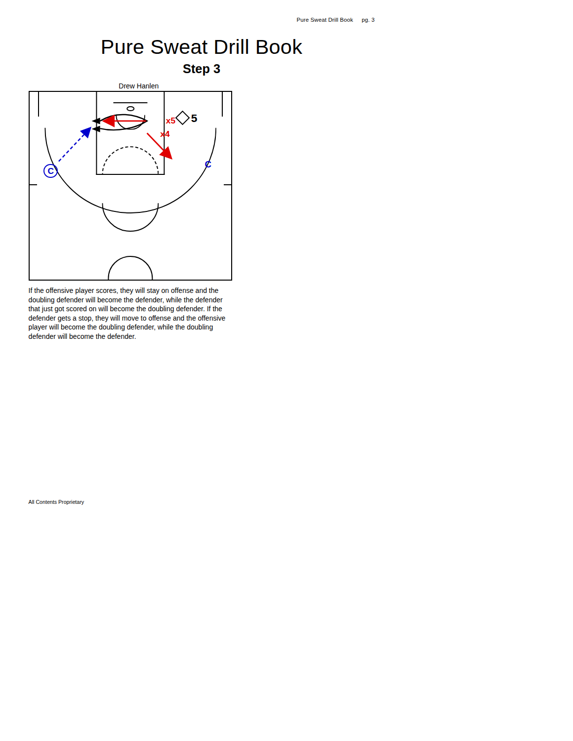Pure Sweat Drill Book pg. 3
Pure Sweat Drill Book
Step 3
Drew Hanlen
5 x5 x4 C
C
If the offensive player scores, they will stay on offense and the doubling defender will become the defender, while the defender that just got scored on will become the doubling defender. If the defender gets a stop, they will move to offense and the offensive player will become the doubling defender, while the doubling defender will become the defender.
All Contents Proprietary